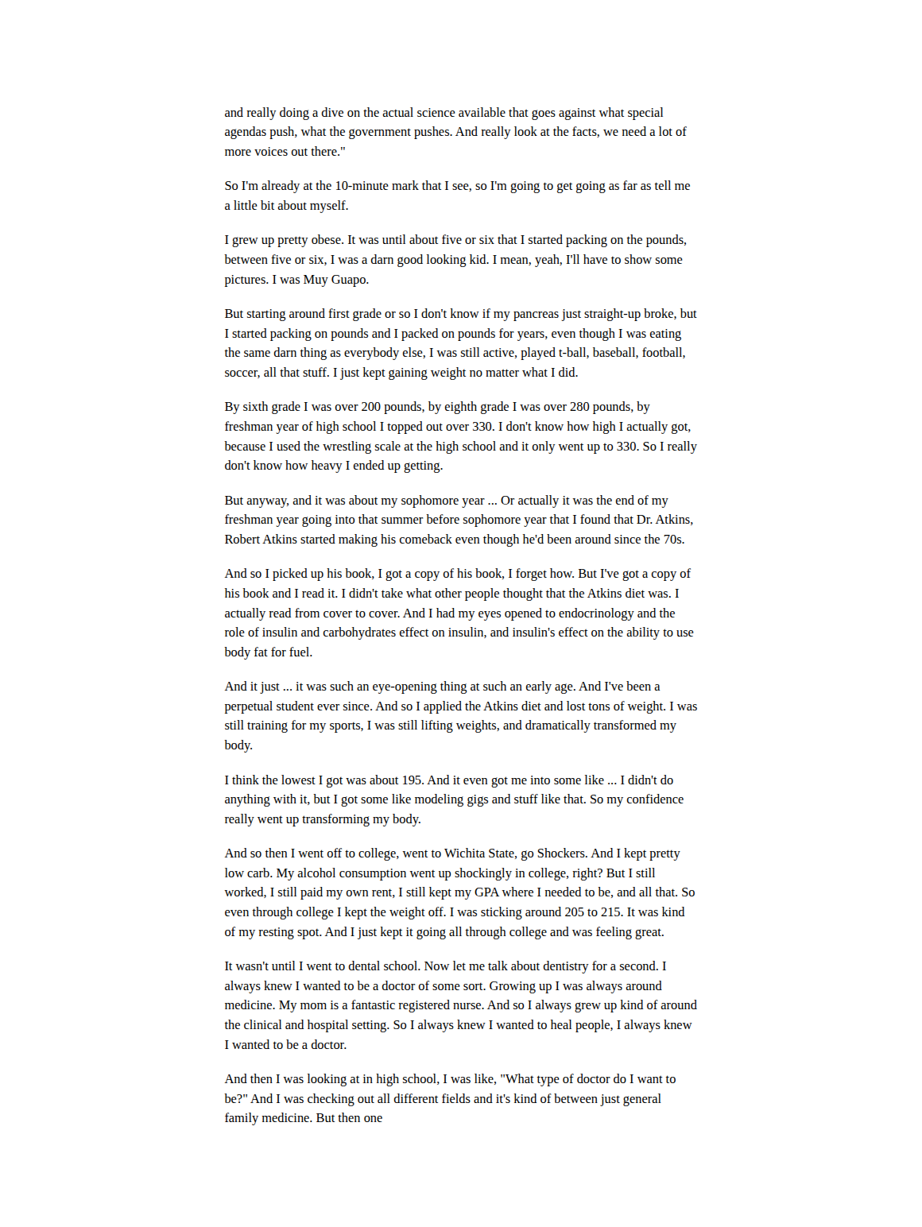and really doing a dive on the actual science available that goes against what special agendas push, what the government pushes. And really look at the facts, we need a lot of more voices out there."
So I'm already at the 10-minute mark that I see, so I'm going to get going as far as tell me a little bit about myself.
I grew up pretty obese. It was until about five or six that I started packing on the pounds, between five or six, I was a darn good looking kid. I mean, yeah, I'll have to show some pictures. I was Muy Guapo.
But starting around first grade or so I don't know if my pancreas just straight-up broke, but I started packing on pounds and I packed on pounds for years, even though I was eating the same darn thing as everybody else, I was still active, played t-ball, baseball, football, soccer, all that stuff. I just kept gaining weight no matter what I did.
By sixth grade I was over 200 pounds, by eighth grade I was over 280 pounds, by freshman year of high school I topped out over 330. I don't know how high I actually got, because I used the wrestling scale at the high school and it only went up to 330. So I really don't know how heavy I ended up getting.
But anyway, and it was about my sophomore year ... Or actually it was the end of my freshman year going into that summer before sophomore year that I found that Dr. Atkins, Robert Atkins started making his comeback even though he'd been around since the 70s.
And so I picked up his book, I got a copy of his book, I forget how. But I've got a copy of his book and I read it. I didn't take what other people thought that the Atkins diet was. I actually read from cover to cover. And I had my eyes opened to endocrinology and the role of insulin and carbohydrates effect on insulin, and insulin's effect on the ability to use body fat for fuel.
And it just ... it was such an eye-opening thing at such an early age. And I've been a perpetual student ever since. And so I applied the Atkins diet and lost tons of weight. I was still training for my sports, I was still lifting weights, and dramatically transformed my body.
I think the lowest I got was about 195. And it even got me into some like ... I didn't do anything with it, but I got some like modeling gigs and stuff like that. So my confidence really went up transforming my body.
And so then I went off to college, went to Wichita State, go Shockers. And I kept pretty low carb. My alcohol consumption went up shockingly in college, right? But I still worked, I still paid my own rent, I still kept my GPA where I needed to be, and all that. So even through college I kept the weight off. I was sticking around 205 to 215. It was kind of my resting spot. And I just kept it going all through college and was feeling great.
It wasn't until I went to dental school. Now let me talk about dentistry for a second. I always knew I wanted to be a doctor of some sort. Growing up I was always around medicine. My mom is a fantastic registered nurse. And so I always grew up kind of around the clinical and hospital setting. So I always knew I wanted to heal people, I always knew I wanted to be a doctor.
And then I was looking at in high school, I was like, "What type of doctor do I want to be?" And I was checking out all different fields and it's kind of between just general family medicine. But then one